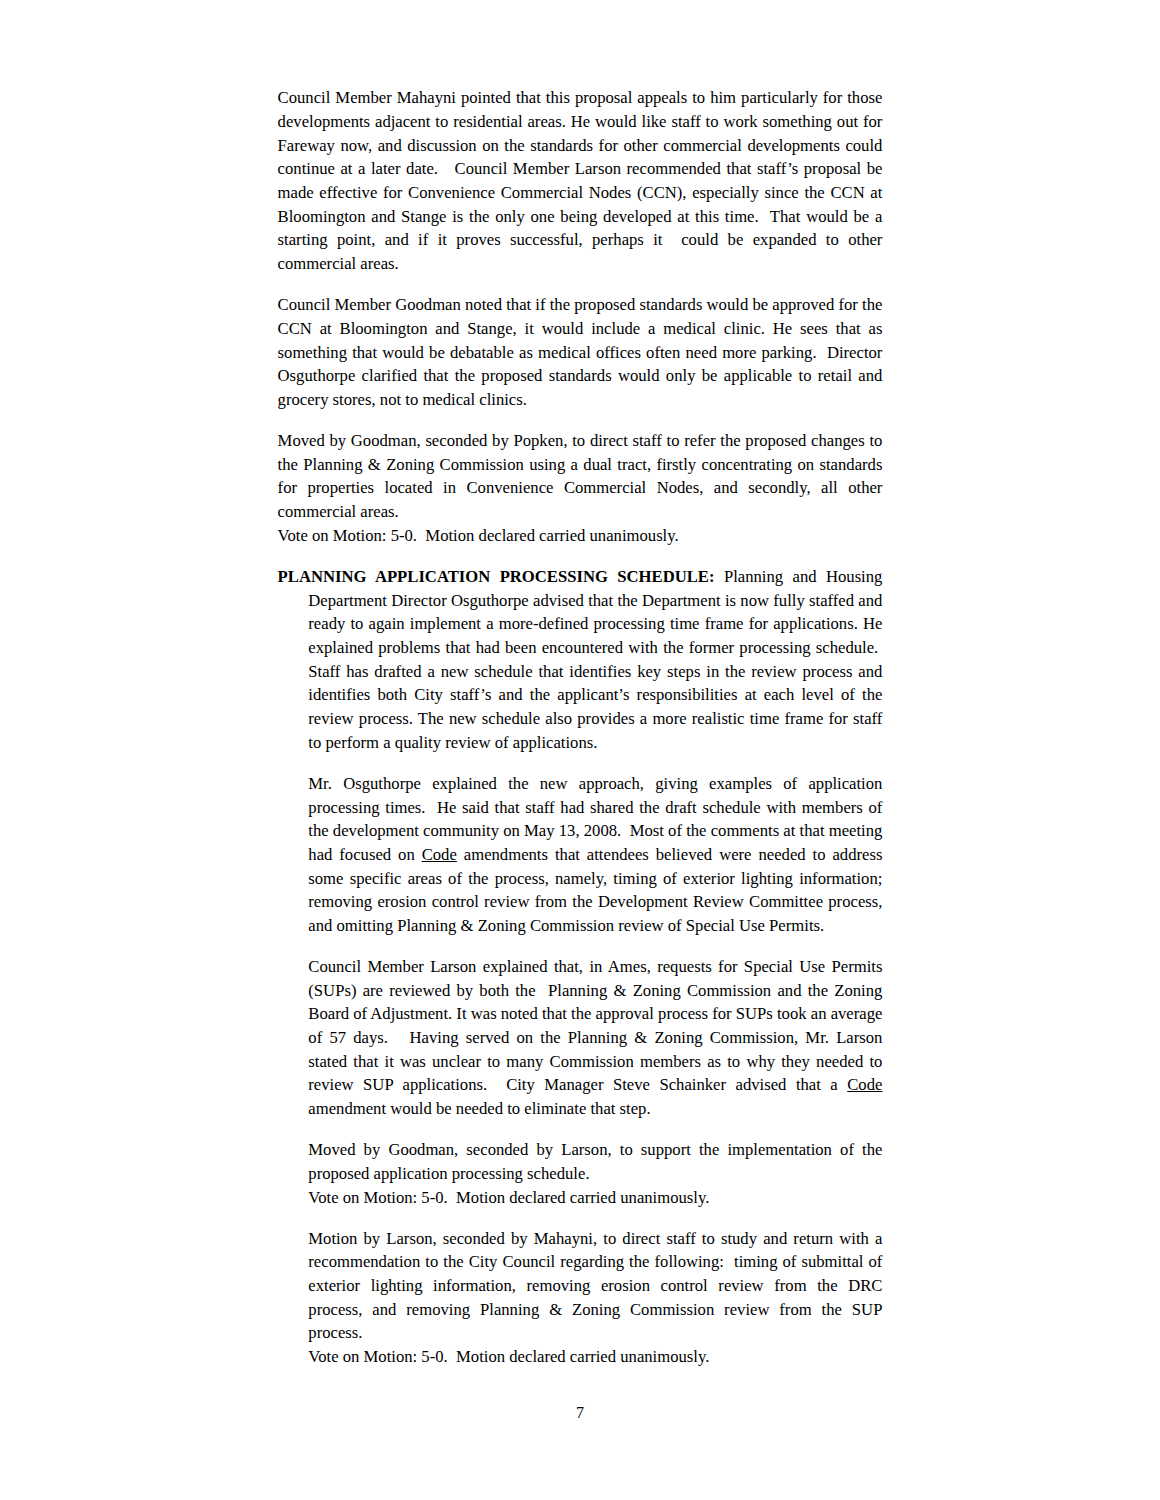Council Member Mahayni pointed that this proposal appeals to him particularly for those developments adjacent to residential areas. He would like staff to work something out for Fareway now, and discussion on the standards for other commercial developments could continue at a later date. Council Member Larson recommended that staff’s proposal be made effective for Convenience Commercial Nodes (CCN), especially since the CCN at Bloomington and Stange is the only one being developed at this time. That would be a starting point, and if it proves successful, perhaps it could be expanded to other commercial areas.
Council Member Goodman noted that if the proposed standards would be approved for the CCN at Bloomington and Stange, it would include a medical clinic. He sees that as something that would be debatable as medical offices often need more parking. Director Osguthorpe clarified that the proposed standards would only be applicable to retail and grocery stores, not to medical clinics.
Moved by Goodman, seconded by Popken, to direct staff to refer the proposed changes to the Planning & Zoning Commission using a dual tract, firstly concentrating on standards for properties located in Convenience Commercial Nodes, and secondly, all other commercial areas.
Vote on Motion: 5-0. Motion declared carried unanimously.
PLANNING APPLICATION PROCESSING SCHEDULE: Planning and Housing Department Director Osguthorpe advised that the Department is now fully staffed and ready to again implement a more-defined processing time frame for applications. He explained problems that had been encountered with the former processing schedule. Staff has drafted a new schedule that identifies key steps in the review process and identifies both City staff’s and the applicant’s responsibilities at each level of the review process. The new schedule also provides a more realistic time frame for staff to perform a quality review of applications.
Mr. Osguthorpe explained the new approach, giving examples of application processing times. He said that staff had shared the draft schedule with members of the development community on May 13, 2008. Most of the comments at that meeting had focused on Code amendments that attendees believed were needed to address some specific areas of the process, namely, timing of exterior lighting information; removing erosion control review from the Development Review Committee process, and omitting Planning & Zoning Commission review of Special Use Permits.
Council Member Larson explained that, in Ames, requests for Special Use Permits (SUPs) are reviewed by both the Planning & Zoning Commission and the Zoning Board of Adjustment. It was noted that the approval process for SUPs took an average of 57 days. Having served on the Planning & Zoning Commission, Mr. Larson stated that it was unclear to many Commission members as to why they needed to review SUP applications. City Manager Steve Schainker advised that a Code amendment would be needed to eliminate that step.
Moved by Goodman, seconded by Larson, to support the implementation of the proposed application processing schedule.
Vote on Motion: 5-0. Motion declared carried unanimously.
Motion by Larson, seconded by Mahayni, to direct staff to study and return with a recommendation to the City Council regarding the following: timing of submittal of exterior lighting information, removing erosion control review from the DRC process, and removing Planning & Zoning Commission review from the SUP process.
Vote on Motion: 5-0. Motion declared carried unanimously.
7